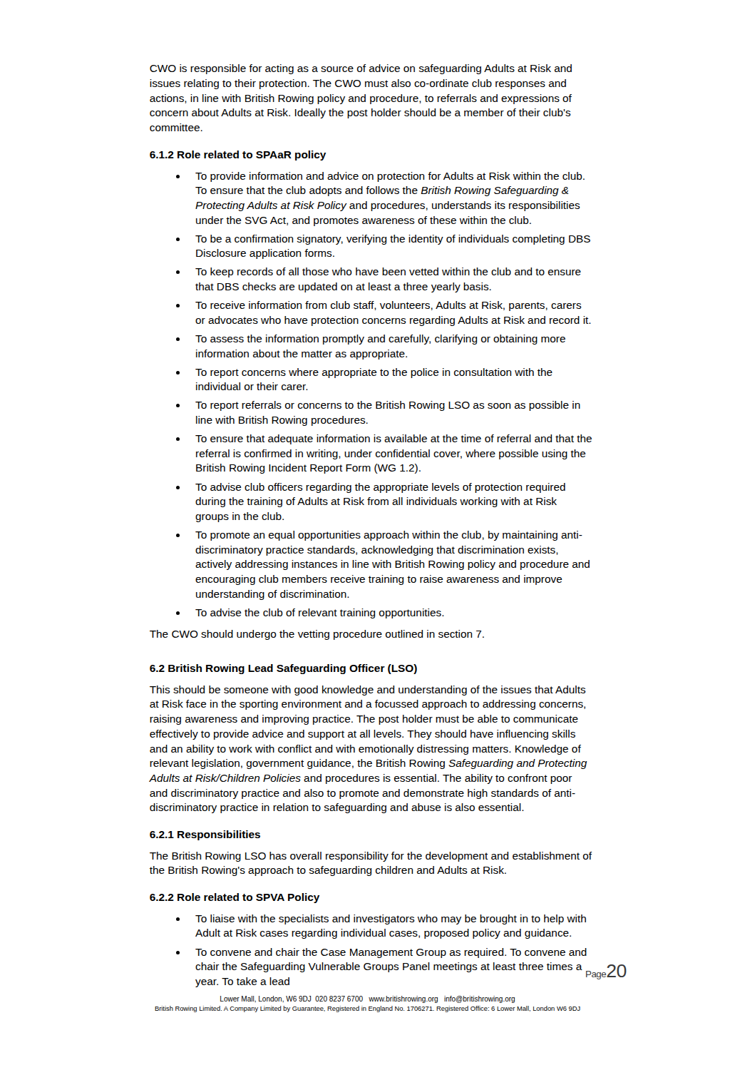CWO is responsible for acting as a source of advice on safeguarding Adults at Risk and issues relating to their protection. The CWO must also co-ordinate club responses and actions, in line with British Rowing policy and procedure, to referrals and expressions of concern about Adults at Risk. Ideally the post holder should be a member of their club's committee.
6.1.2 Role related to SPAaR policy
To provide information and advice on protection for Adults at Risk within the club. To ensure that the club adopts and follows the British Rowing Safeguarding & Protecting Adults at Risk Policy and procedures, understands its responsibilities under the SVG Act, and promotes awareness of these within the club.
To be a confirmation signatory, verifying the identity of individuals completing DBS Disclosure application forms.
To keep records of all those who have been vetted within the club and to ensure that DBS checks are updated on at least a three yearly basis.
To receive information from club staff, volunteers, Adults at Risk, parents, carers or advocates who have protection concerns regarding Adults at Risk and record it.
To assess the information promptly and carefully, clarifying or obtaining more information about the matter as appropriate.
To report concerns where appropriate to the police in consultation with the individual or their carer.
To report referrals or concerns to the British Rowing LSO as soon as possible in line with British Rowing procedures.
To ensure that adequate information is available at the time of referral and that the referral is confirmed in writing, under confidential cover, where possible using the British Rowing Incident Report Form (WG 1.2).
To advise club officers regarding the appropriate levels of protection required during the training of Adults at Risk from all individuals working with at Risk groups in the club.
To promote an equal opportunities approach within the club, by maintaining anti-discriminatory practice standards, acknowledging that discrimination exists, actively addressing instances in line with British Rowing policy and procedure and encouraging club members receive training to raise awareness and improve understanding of discrimination.
To advise the club of relevant training opportunities.
The CWO should undergo the vetting procedure outlined in section 7.
6.2 British Rowing Lead Safeguarding Officer (LSO)
This should be someone with good knowledge and understanding of the issues that Adults at Risk face in the sporting environment and a focussed approach to addressing concerns, raising awareness and improving practice. The post holder must be able to communicate effectively to provide advice and support at all levels. They should have influencing skills and an ability to work with conflict and with emotionally distressing matters. Knowledge of relevant legislation, government guidance, the British Rowing Safeguarding and Protecting Adults at Risk/Children Policies and procedures is essential. The ability to confront poor and discriminatory practice and also to promote and demonstrate high standards of anti-discriminatory practice in relation to safeguarding and abuse is also essential.
6.2.1 Responsibilities
The British Rowing LSO has overall responsibility for the development and establishment of the British Rowing's approach to safeguarding children and Adults at Risk.
6.2.2 Role related to SPVA Policy
To liaise with the specialists and investigators who may be brought in to help with Adult at Risk cases regarding individual cases, proposed policy and guidance.
To convene and chair the Case Management Group as required. To convene and chair the Safeguarding Vulnerable Groups Panel meetings at least three times a year. To take a lead
Page20
Lower Mall, London, W6 9DJ 020 8237 6700 www.britishrowing.org info@britishrowing.org
British Rowing Limited. A Company Limited by Guarantee, Registered in England No. 1706271. Registered Office: 6 Lower Mall, London W6 9DJ